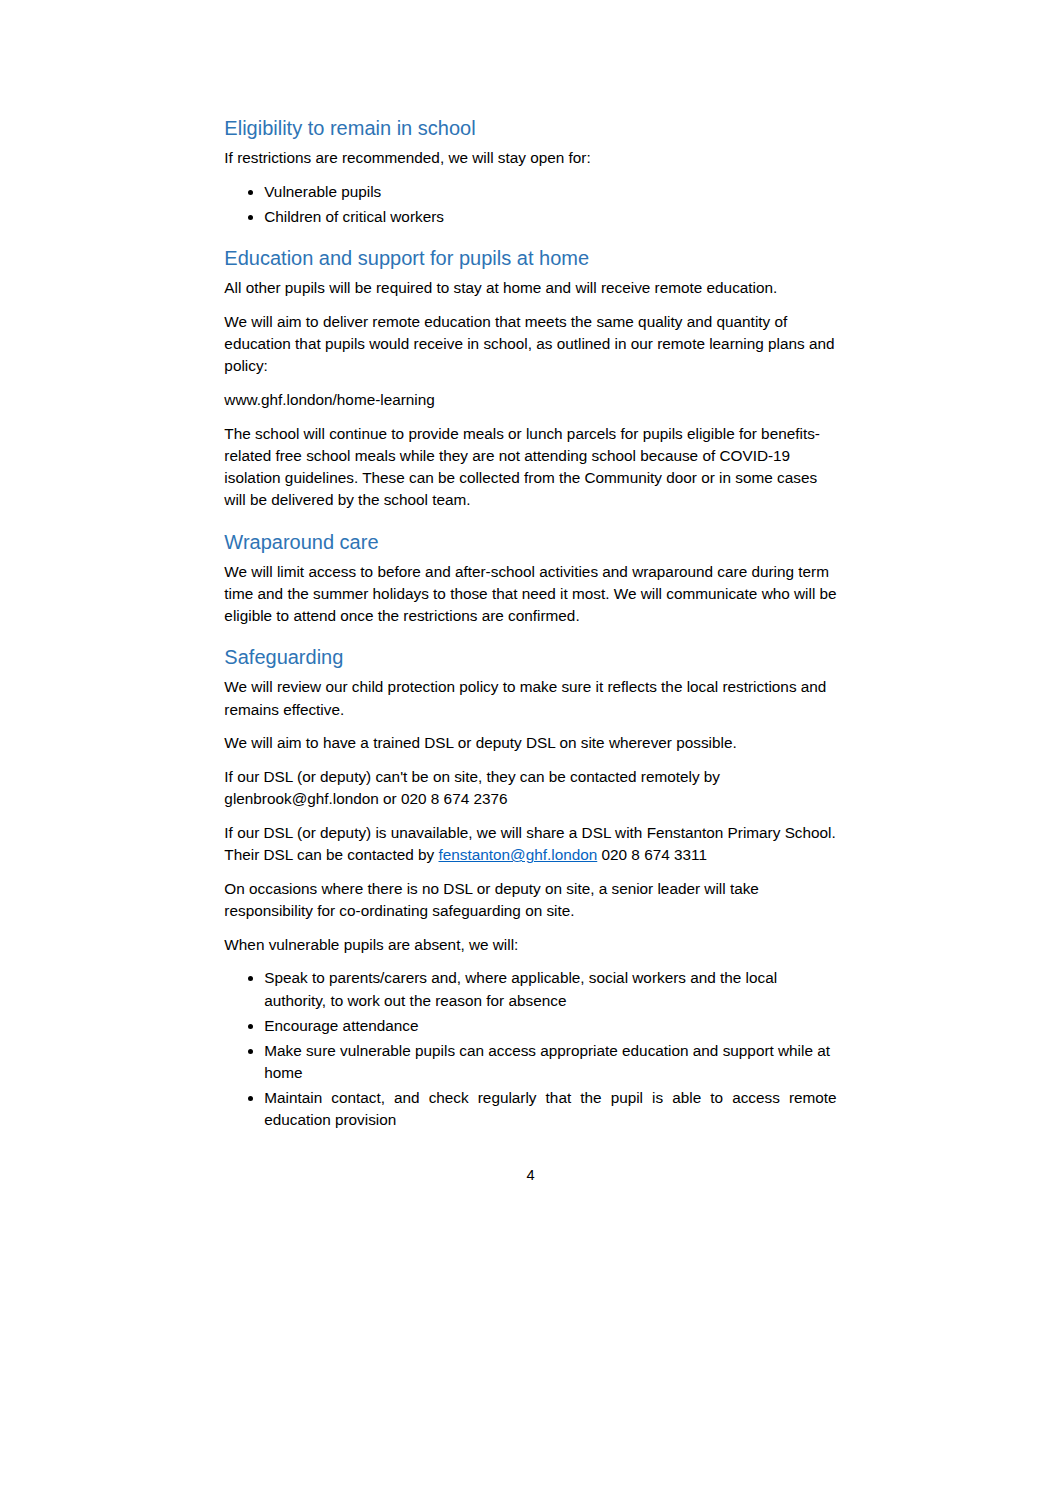Eligibility to remain in school
If restrictions are recommended, we will stay open for:
Vulnerable pupils
Children of critical workers
Education and support for pupils at home
All other pupils will be required to stay at home and will receive remote education.
We will aim to deliver remote education that meets the same quality and quantity of education that pupils would receive in school, as outlined in our remote learning plans and policy:
www.ghf.london/home-learning
The school will continue to provide meals or lunch parcels for pupils eligible for benefits-related free school meals while they are not attending school because of COVID-19 isolation guidelines. These can be collected from the Community door or in some cases will be delivered by the school team.
Wraparound care
We will limit access to before and after-school activities and wraparound care during term time and the summer holidays to those that need it most. We will communicate who will be eligible to attend once the restrictions are confirmed.
Safeguarding
We will review our child protection policy to make sure it reflects the local restrictions and remains effective.
We will aim to have a trained DSL or deputy DSL on site wherever possible.
If our DSL (or deputy) can't be on site, they can be contacted remotely by glenbrook@ghf.london or 020 8 674 2376
If our DSL (or deputy) is unavailable, we will share a DSL with Fenstanton Primary School. Their DSL can be contacted by fenstanton@ghf.london 020 8 674 3311
On occasions where there is no DSL or deputy on site, a senior leader will take responsibility for co-ordinating safeguarding on site.
When vulnerable pupils are absent, we will:
Speak to parents/carers and, where applicable, social workers and the local authority, to work out the reason for absence
Encourage attendance
Make sure vulnerable pupils can access appropriate education and support while at home
Maintain contact, and check regularly that the pupil is able to access remote education provision
4